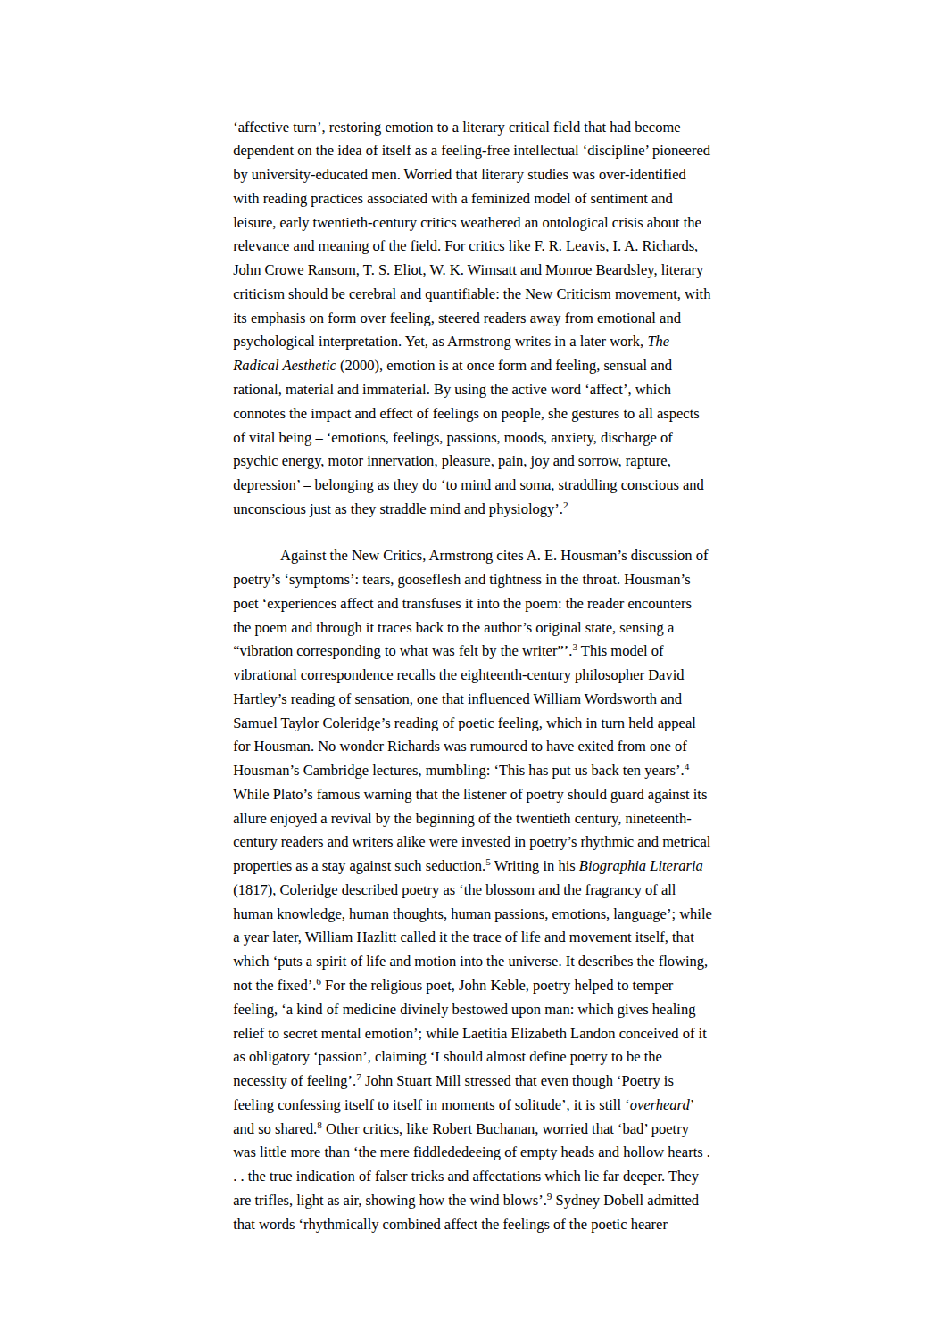‘affective turn’, restoring emotion to a literary critical field that had become dependent on the idea of itself as a feeling-free intellectual ‘discipline’ pioneered by university-educated men. Worried that literary studies was over-identified with reading practices associated with a feminized model of sentiment and leisure, early twentieth-century critics weathered an ontological crisis about the relevance and meaning of the field. For critics like F. R. Leavis, I. A. Richards, John Crowe Ransom, T. S. Eliot, W. K. Wimsatt and Monroe Beardsley, literary criticism should be cerebral and quantifiable: the New Criticism movement, with its emphasis on form over feeling, steered readers away from emotional and psychological interpretation. Yet, as Armstrong writes in a later work, The Radical Aesthetic (2000), emotion is at once form and feeling, sensual and rational, material and immaterial. By using the active word ‘affect’, which connotes the impact and effect of feelings on people, she gestures to all aspects of vital being – ‘emotions, feelings, passions, moods, anxiety, discharge of psychic energy, motor innervation, pleasure, pain, joy and sorrow, rapture, depression’ – belonging as they do ‘to mind and soma, straddling conscious and unconscious just as they straddle mind and physiology’.2
Against the New Critics, Armstrong cites A. E. Housman’s discussion of poetry’s ‘symptoms’: tears, gooseflesh and tightness in the throat. Housman’s poet ‘experiences affect and transfuses it into the poem: the reader encounters the poem and through it traces back to the author’s original state, sensing a “vibration corresponding to what was felt by the writer”’.3 This model of vibrational correspondence recalls the eighteenth-century philosopher David Hartley’s reading of sensation, one that influenced William Wordsworth and Samuel Taylor Coleridge’s reading of poetic feeling, which in turn held appeal for Housman. No wonder Richards was rumoured to have exited from one of Housman’s Cambridge lectures, mumbling: ‘This has put us back ten years’.4 While Plato’s famous warning that the listener of poetry should guard against its allure enjoyed a revival by the beginning of the twentieth century, nineteenth-century readers and writers alike were invested in poetry’s rhythmic and metrical properties as a stay against such seduction.5 Writing in his Biographia Literaria (1817), Coleridge described poetry as ‘the blossom and the fragrancy of all human knowledge, human thoughts, human passions, emotions, language’; while a year later, William Hazlitt called it the trace of life and movement itself, that which ‘puts a spirit of life and motion into the universe. It describes the flowing, not the fixed’.6 For the religious poet, John Keble, poetry helped to temper feeling, ‘a kind of medicine divinely bestowed upon man: which gives healing relief to secret mental emotion’; while Laetitia Elizabeth Landon conceived of it as obligatory ‘passion’, claiming ‘I should almost define poetry to be the necessity of feeling’.7 John Stuart Mill stressed that even though ‘Poetry is feeling confessing itself to itself in moments of solitude’, it is still ‘overheard’ and so shared.8 Other critics, like Robert Buchanan, worried that ‘bad’ poetry was little more than ‘the mere fiddlededeeing of empty heads and hollow hearts . . . the true indication of falser tricks and affectations which lie far deeper. They are trifles, light as air, showing how the wind blows’.9 Sydney Dobell admitted that words ‘rhythmically combined affect the feelings of the poetic hearer